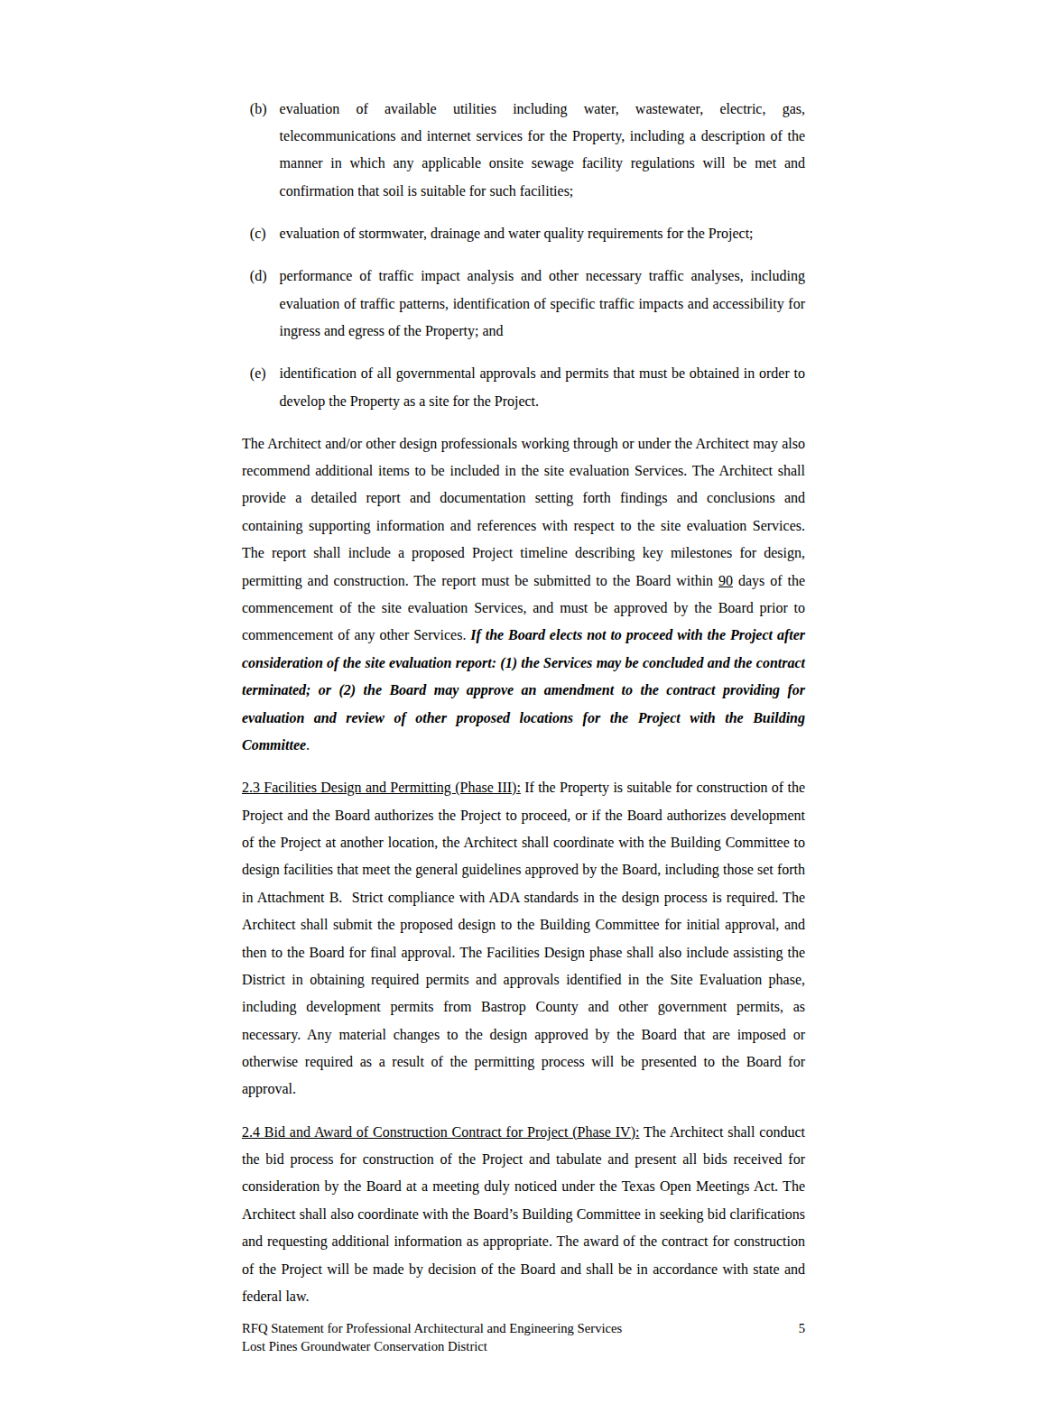(b) evaluation of available utilities including water, wastewater, electric, gas, telecommunications and internet services for the Property, including a description of the manner in which any applicable onsite sewage facility regulations will be met and confirmation that soil is suitable for such facilities;
(c) evaluation of stormwater, drainage and water quality requirements for the Project;
(d) performance of traffic impact analysis and other necessary traffic analyses, including evaluation of traffic patterns, identification of specific traffic impacts and accessibility for ingress and egress of the Property; and
(e) identification of all governmental approvals and permits that must be obtained in order to develop the Property as a site for the Project.
The Architect and/or other design professionals working through or under the Architect may also recommend additional items to be included in the site evaluation Services. The Architect shall provide a detailed report and documentation setting forth findings and conclusions and containing supporting information and references with respect to the site evaluation Services. The report shall include a proposed Project timeline describing key milestones for design, permitting and construction. The report must be submitted to the Board within 90 days of the commencement of the site evaluation Services, and must be approved by the Board prior to commencement of any other Services. If the Board elects not to proceed with the Project after consideration of the site evaluation report: (1) the Services may be concluded and the contract terminated; or (2) the Board may approve an amendment to the contract providing for evaluation and review of other proposed locations for the Project with the Building Committee.
2.3 Facilities Design and Permitting (Phase III): If the Property is suitable for construction of the Project and the Board authorizes the Project to proceed, or if the Board authorizes development of the Project at another location, the Architect shall coordinate with the Building Committee to design facilities that meet the general guidelines approved by the Board, including those set forth in Attachment B. Strict compliance with ADA standards in the design process is required. The Architect shall submit the proposed design to the Building Committee for initial approval, and then to the Board for final approval. The Facilities Design phase shall also include assisting the District in obtaining required permits and approvals identified in the Site Evaluation phase, including development permits from Bastrop County and other government permits, as necessary. Any material changes to the design approved by the Board that are imposed or otherwise required as a result of the permitting process will be presented to the Board for approval.
2.4 Bid and Award of Construction Contract for Project (Phase IV): The Architect shall conduct the bid process for construction of the Project and tabulate and present all bids received for consideration by the Board at a meeting duly noticed under the Texas Open Meetings Act. The Architect shall also coordinate with the Board’s Building Committee in seeking bid clarifications and requesting additional information as appropriate. The award of the contract for construction of the Project will be made by decision of the Board and shall be in accordance with state and federal law.
RFQ Statement for Professional Architectural and Engineering Services
Lost Pines Groundwater Conservation District
5